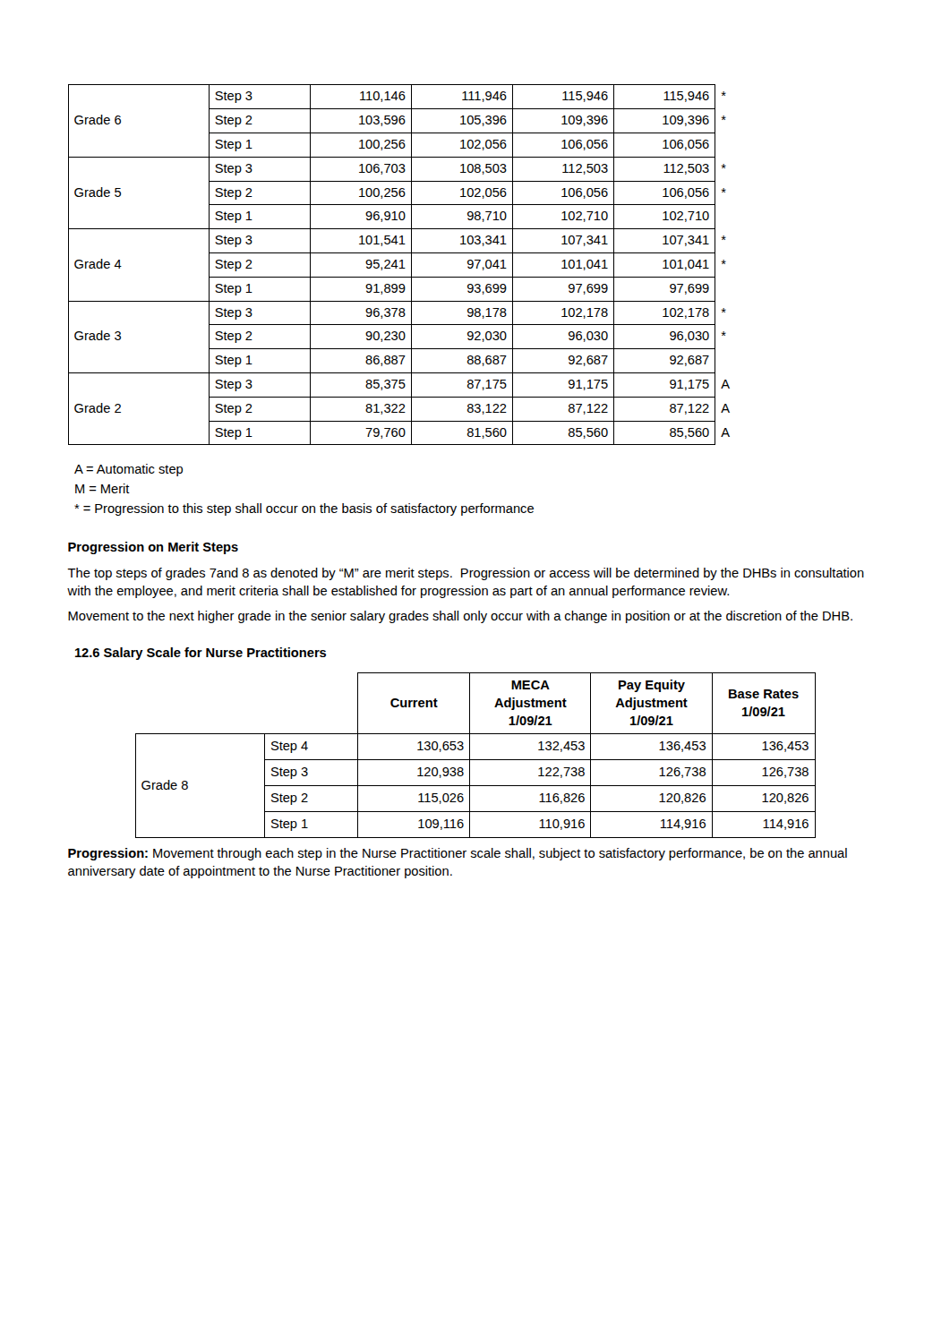| Grade 6 | Step 3 | 110,146 | 111,946 | 115,946 | 115,946 | * |
| Step 2 | 103,596 | 105,396 | 109,396 | 109,396 | * |
| Step 1 | 100,256 | 102,056 | 106,056 | 106,056 | |
| Grade 5 | Step 3 | 106,703 | 108,503 | 112,503 | 112,503 | * |
| Step 2 | 100,256 | 102,056 | 106,056 | 106,056 | * |
| Step 1 | 96,910 | 98,710 | 102,710 | 102,710 | |
| Grade 4 | Step 3 | 101,541 | 103,341 | 107,341 | 107,341 | * |
| Step 2 | 95,241 | 97,041 | 101,041 | 101,041 | * |
| Step 1 | 91,899 | 93,699 | 97,699 | 97,699 | |
| Grade 3 | Step 3 | 96,378 | 98,178 | 102,178 | 102,178 | * |
| Step 2 | 90,230 | 92,030 | 96,030 | 96,030 | * |
| Step 1 | 86,887 | 88,687 | 92,687 | 92,687 | |
| Grade 2 | Step 3 | 85,375 | 87,175 | 91,175 | 91,175 | A |
| Step 2 | 81,322 | 83,122 | 87,122 | 87,122 | A |
| Step 1 | 79,760 | 81,560 | 85,560 | 85,560 | A |
A = Automatic step
M = Merit
* = Progression to this step shall occur on the basis of satisfactory performance
Progression on Merit Steps
The top steps of grades 7and 8 as denoted by “M” are merit steps. Progression or access will be determined by the DHBs in consultation with the employee, and merit criteria shall be established for progression as part of an annual performance review.
Movement to the next higher grade in the senior salary grades shall only occur with a change in position or at the discretion of the DHB.
12.6 Salary Scale for Nurse Practitioners
| | | Current | MECA Adjustment 1/09/21 | Pay Equity Adjustment 1/09/21 | Base Rates 1/09/21 |
| Grade 8 | Step 4 | 130,653 | 132,453 | 136,453 | 136,453 |
| Step 3 | 120,938 | 122,738 | 126,738 | 126,738 |
| Step 2 | 115,026 | 116,826 | 120,826 | 120,826 |
| Step 1 | 109,116 | 110,916 | 114,916 | 114,916 |
Progression: Movement through each step in the Nurse Practitioner scale shall, subject to satisfactory performance, be on the annual anniversary date of appointment to the Nurse Practitioner position.